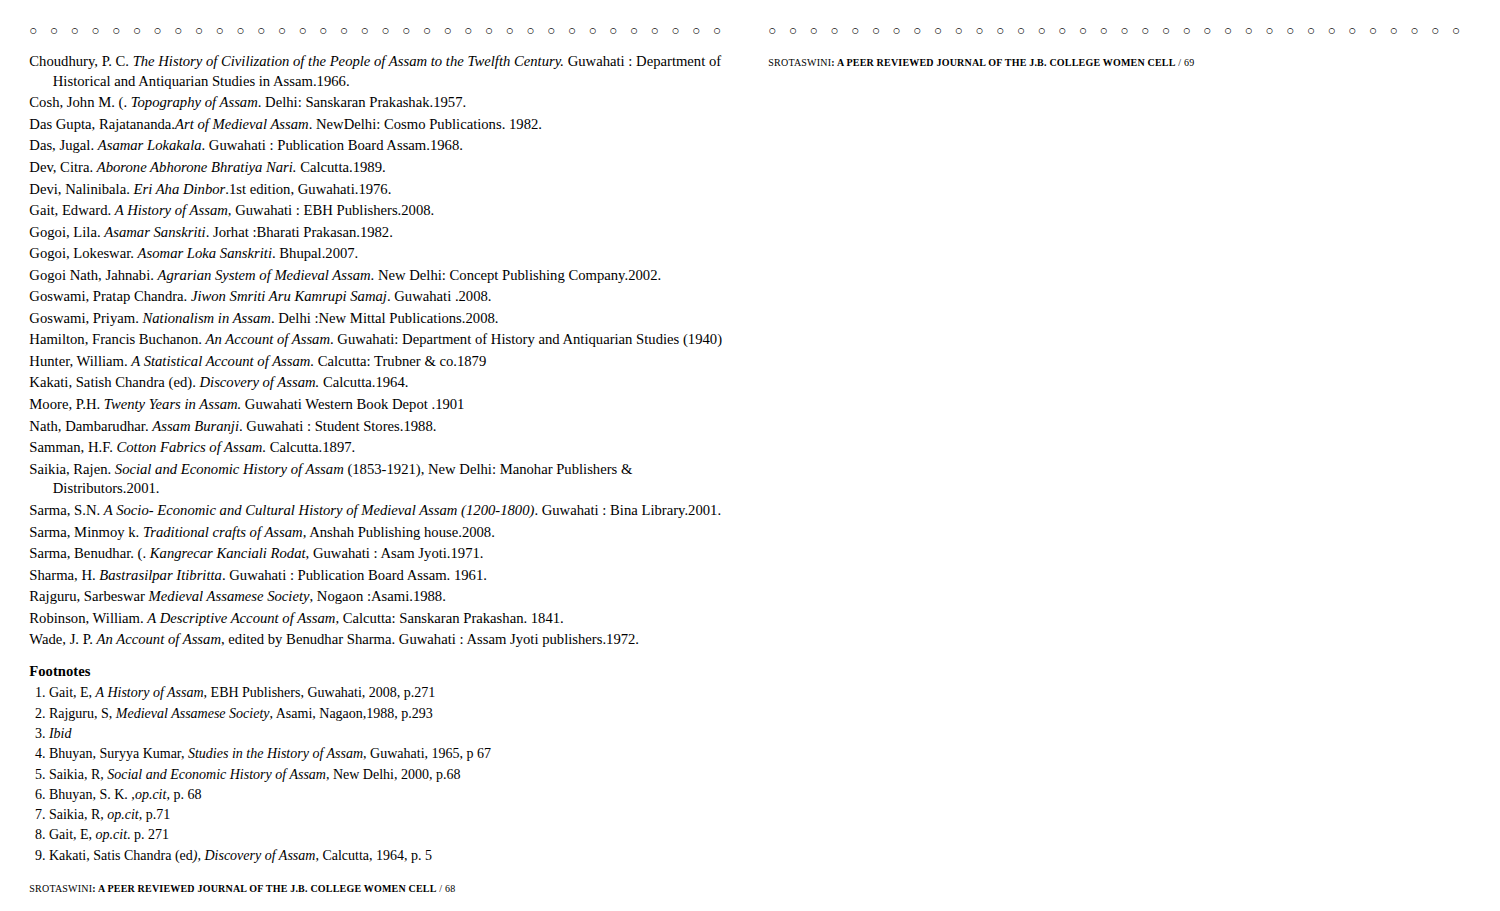○ ○ ○ ○ ○ ○ ○ ○ ○ ○ ○ ○ ○ ○ ○ ○ ○ ○ ○ ○ ○ ○ ○ ○ ○ ○ ○ ○ ○ ○ ○ ○ ○ ○ ○ ○ ○ ○ ○ ○ ○ ○ ○ ○ ○ ○
Choudhury, P. C. The History of Civilization of the People of Assam to the Twelfth Century. Guwahati : Department of Historical and Antiquarian Studies in Assam.1966.
Cosh, John M. (. Topography of Assam. Delhi: Sanskaran Prakashak.1957.
Das Gupta, Rajatananda.Art of Medieval Assam. NewDelhi: Cosmo Publications. 1982.
Das, Jugal. Asamar Lokakala. Guwahati : Publication Board Assam.1968.
Dev, Citra. Aborone Abhorone Bhratiya Nari. Calcutta.1989.
Devi, Nalinibala. Eri Aha Dinbor.1st edition, Guwahati.1976.
Gait, Edward. A History of Assam, Guwahati : EBH Publishers.2008.
Gogoi, Lila. Asamar Sanskriti. Jorhat :Bharati Prakasan.1982.
Gogoi, Lokeswar. Asomar Loka Sanskriti. Bhupal.2007.
Gogoi Nath, Jahnabi. Agrarian System of Medieval Assam. New Delhi: Concept Publishing Company.2002.
Goswami, Pratap Chandra. Jiwon Smriti Aru Kamrupi Samaj. Guwahati .2008.
Goswami, Priyam. Nationalism in Assam. Delhi :New Mittal Publications.2008.
Hamilton, Francis Buchanon. An Account of Assam. Guwahati: Department of History and Antiquarian Studies (1940)
Hunter, William. A Statistical Account of Assam. Calcutta: Trubner & co.1879
Kakati, Satish Chandra (ed). Discovery of Assam. Calcutta.1964.
Moore, P.H. Twenty Years in Assam. Guwahati Western Book Depot .1901
Nath, Dambarudhar. Assam Buranji. Guwahati : Student Stores.1988.
Samman, H.F. Cotton Fabrics of Assam. Calcutta.1897.
Saikia, Rajen. Social and Economic History of Assam (1853-1921), New Delhi: Manohar Publishers & Distributors.2001.
Sarma, S.N. A Socio- Economic and Cultural History of Medieval Assam (1200-1800). Guwahati : Bina Library.2001.
Sarma, Minmoy k. Traditional crafts of Assam, Anshah Publishing house.2008.
Sarma, Benudhar. (. Kangrecar Kanciali Rodat, Guwahati : Asam Jyoti.1971.
Sharma, H. Bastrasilpar Itibritta. Guwahati : Publication Board Assam. 1961.
Rajguru, Sarbeswar Medieval Assamese Society, Nogaon :Asami.1988.
Robinson, William. A Descriptive Account of Assam, Calcutta: Sanskaran Prakashan. 1841.
Wade, J. P. An Account of Assam, edited by Benudhar Sharma. Guwahati : Assam Jyoti publishers.1972.
Footnotes
Gait, E, A History of Assam, EBH Publishers, Guwahati, 2008, p.271
Rajguru, S, Medieval Assamese Society, Asami, Nagaon,1988, p.293
Ibid
Bhuyan, Suryya Kumar, Studies in the History of Assam, Guwahati, 1965, p 67
Saikia, R, Social and Economic History of Assam, New Delhi, 2000, p.68
Bhuyan, S. K. ,op.cit, p. 68
Saikia, R, op.cit, p.71
Gait, E, op.cit. p. 271
Kakati, Satis Chandra (ed), Discovery of Assam, Calcutta, 1964, p. 5
SROTASWINI: A PEER REVIEWED JOURNAL OF THE J.B. COLLEGE WOMEN CELL / 68
○ ○ ○ ○ ○ ○ ○ ○ ○ ○ ○ ○ ○ ○ ○ ○ ○ ○ ○ ○ ○ ○ ○ ○ ○ ○ ○ ○ ○ ○ ○ ○ ○ ○ ○ ○ ○ ○ ○ ○ ○ ○ ○ ○ ○ ○
SROTASWINI: A PEER REVIEWED JOURNAL OF THE J.B. COLLEGE WOMEN CELL / 69